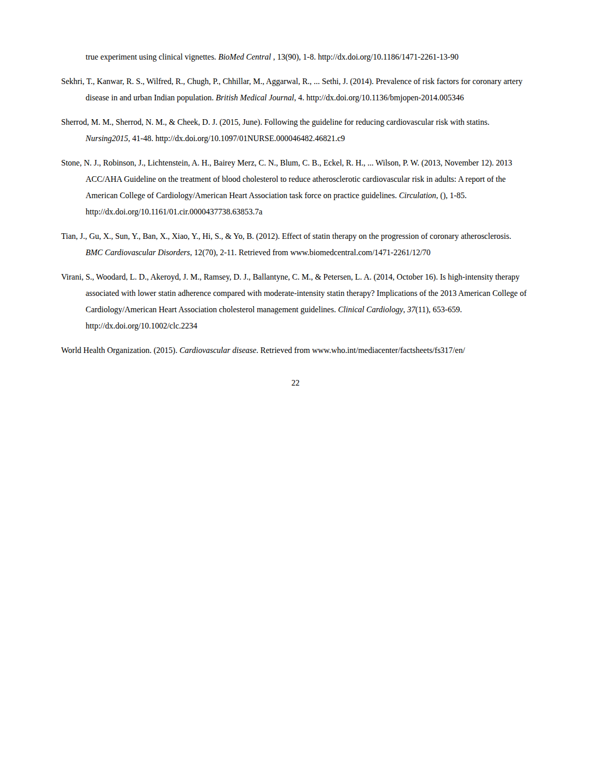true experiment using clinical vignettes. BioMed Central , 13(90), 1-8. http://dx.doi.org/10.1186/1471-2261-13-90
Sekhri, T., Kanwar, R. S., Wilfred, R., Chugh, P., Chhillar, M., Aggarwal, R., ... Sethi, J. (2014). Prevalence of risk factors for coronary artery disease in and urban Indian population. British Medical Journal, 4. http://dx.doi.org/10.1136/bmjopen-2014.005346
Sherrod, M. M., Sherrod, N. M., & Cheek, D. J. (2015, June). Following the guideline for reducing cardiovascular risk with statins. Nursing2015, 41-48. http://dx.doi.org/10.1097/01NURSE.000046482.46821.c9
Stone, N. J., Robinson, J., Lichtenstein, A. H., Bairey Merz, C. N., Blum, C. B., Eckel, R. H., ... Wilson, P. W. (2013, November 12). 2013 ACC/AHA Guideline on the treatment of blood cholesterol to reduce atherosclerotic cardiovascular risk in adults: A report of the American College of Cardiology/American Heart Association task force on practice guidelines. Circulation, (), 1-85. http://dx.doi.org/10.1161/01.cir.0000437738.63853.7a
Tian, J., Gu, X., Sun, Y., Ban, X., Xiao, Y., Hi, S., & Yo, B. (2012). Effect of statin therapy on the progression of coronary atherosclerosis. BMC Cardiovascular Disorders, 12(70), 2-11. Retrieved from www.biomedcentral.com/1471-2261/12/70
Virani, S., Woodard, L. D., Akeroyd, J. M., Ramsey, D. J., Ballantyne, C. M., & Petersen, L. A. (2014, October 16). Is high-intensity therapy associated with lower statin adherence compared with moderate-intensity statin therapy? Implications of the 2013 American College of Cardiology/American Heart Association cholesterol management guidelines. Clinical Cardiology, 37(11), 653-659. http://dx.doi.org/10.1002/clc.2234
World Health Organization. (2015). Cardiovascular disease. Retrieved from www.who.int/mediacenter/factsheets/fs317/en/
22